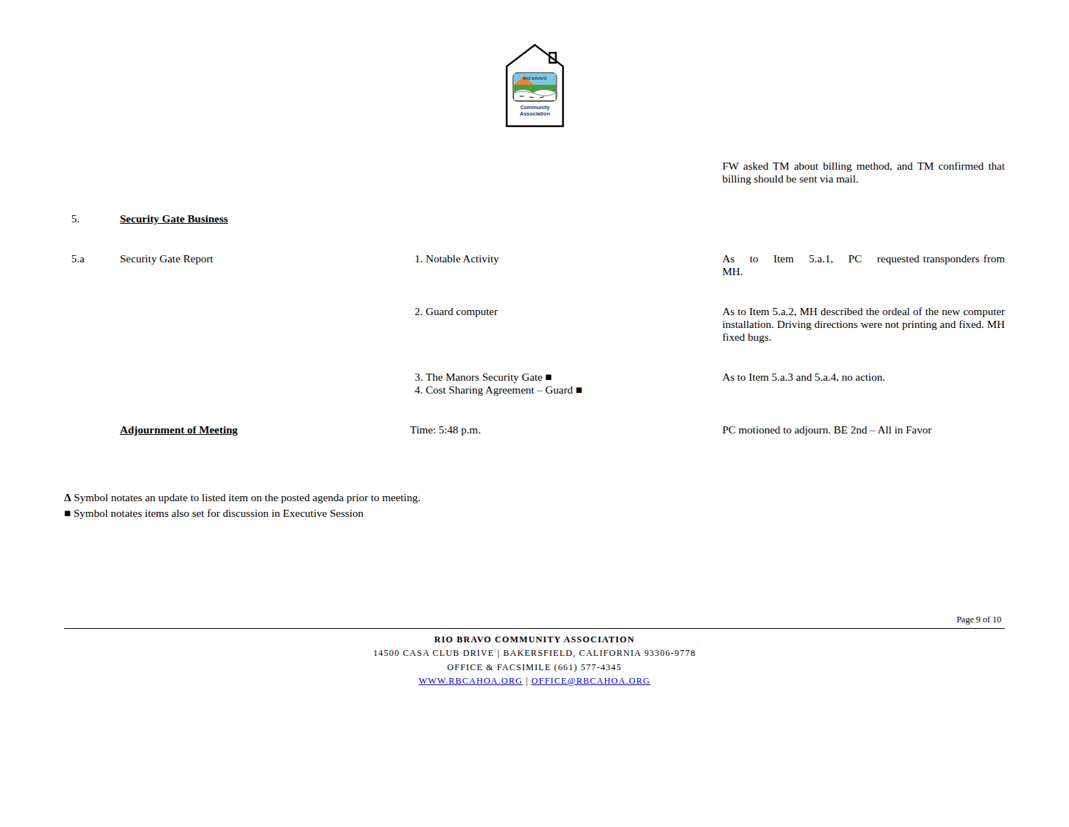RIO BRAVO Community Association
| | | | FW asked TM about billing method, and TM confirmed that billing should be sent via mail. |
| 5. | Security Gate Business | | |
| 5.a | Security Gate Report | Notable Activity | As to Item 5.a.1, PC requested transponders from MH. |
| | | Guard computer | As to Item 5.a.2, MH described the ordeal of the new computer installation. Driving directions were not printing and fixed. MH fixed bugs. |
| | | The Manors Security Gate ■ Cost Sharing Agreement – Guard ■ | As to Item 5.a.3 and 5.a.4, no action. |
| | Adjournment of Meeting | Time: 5:48 p.m. | PC motioned to adjourn. BE 2nd – All in Favor |
Δ Symbol notates an update to listed item on the posted agenda prior to meeting.
■ Symbol notates items also set for discussion in Executive Session
Page 9 of 10
RIO BRAVO COMMUNITY ASSOCIATION
14500 CASA CLUB DRIVE | BAKERSFIELD, CALIFORNIA 93306-9778
OFFICE & FACSIMILE (661) 577-4345
WWW.RBCAHOA.ORG | OFFICE@RBCAHOA.ORG